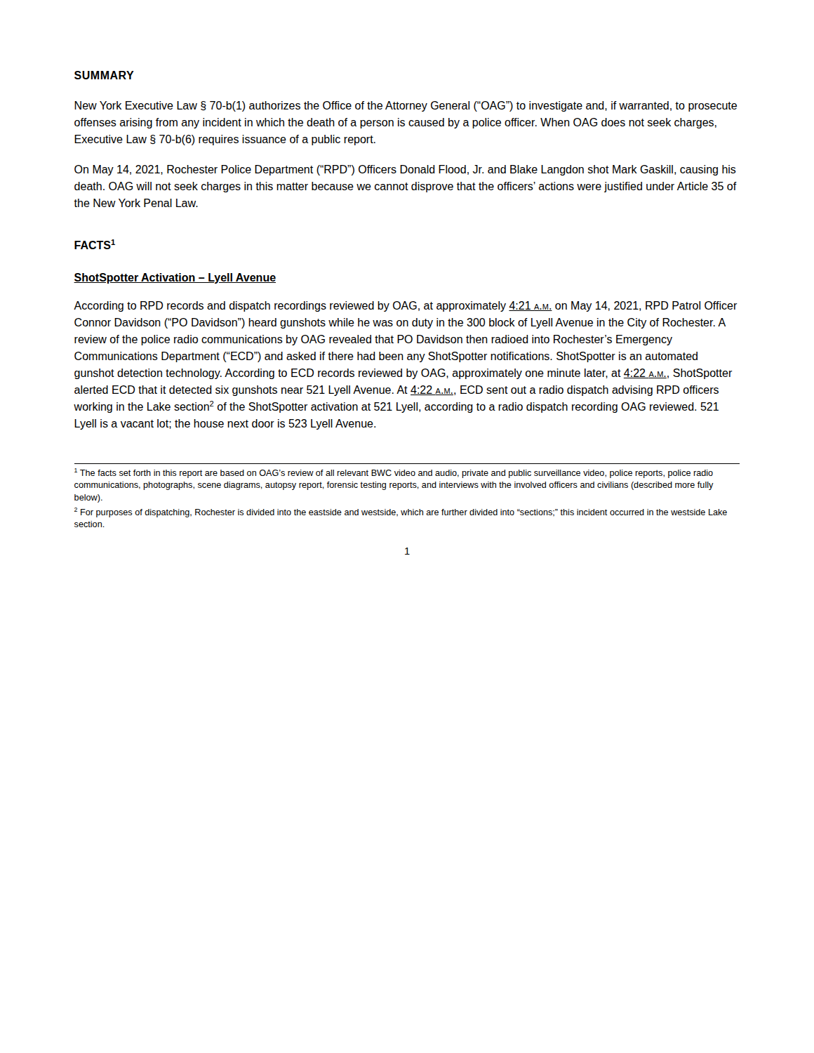SUMMARY
New York Executive Law § 70-b(1) authorizes the Office of the Attorney General (“OAG”) to investigate and, if warranted, to prosecute offenses arising from any incident in which the death of a person is caused by a police officer. When OAG does not seek charges, Executive Law § 70-b(6) requires issuance of a public report.
On May 14, 2021, Rochester Police Department (“RPD”) Officers Donald Flood, Jr. and Blake Langdon shot Mark Gaskill, causing his death. OAG will not seek charges in this matter because we cannot disprove that the officers’ actions were justified under Article 35 of the New York Penal Law.
FACTS1
ShotSpotter Activation – Lyell Avenue
According to RPD records and dispatch recordings reviewed by OAG, at approximately 4:21 a.m. on May 14, 2021, RPD Patrol Officer Connor Davidson (“PO Davidson”) heard gunshots while he was on duty in the 300 block of Lyell Avenue in the City of Rochester. A review of the police radio communications by OAG revealed that PO Davidson then radioed into Rochester’s Emergency Communications Department (“ECD”) and asked if there had been any ShotSpotter notifications. ShotSpotter is an automated gunshot detection technology. According to ECD records reviewed by OAG, approximately one minute later, at 4:22 a.m., ShotSpotter alerted ECD that it detected six gunshots near 521 Lyell Avenue. At 4:22 a.m., ECD sent out a radio dispatch advising RPD officers working in the Lake section2 of the ShotSpotter activation at 521 Lyell, according to a radio dispatch recording OAG reviewed. 521 Lyell is a vacant lot; the house next door is 523 Lyell Avenue.
1 The facts set forth in this report are based on OAG’s review of all relevant BWC video and audio, private and public surveillance video, police reports, police radio communications, photographs, scene diagrams, autopsy report, forensic testing reports, and interviews with the involved officers and civilians (described more fully below).
2 For purposes of dispatching, Rochester is divided into the eastside and westside, which are further divided into “sections;” this incident occurred in the westside Lake section.
1